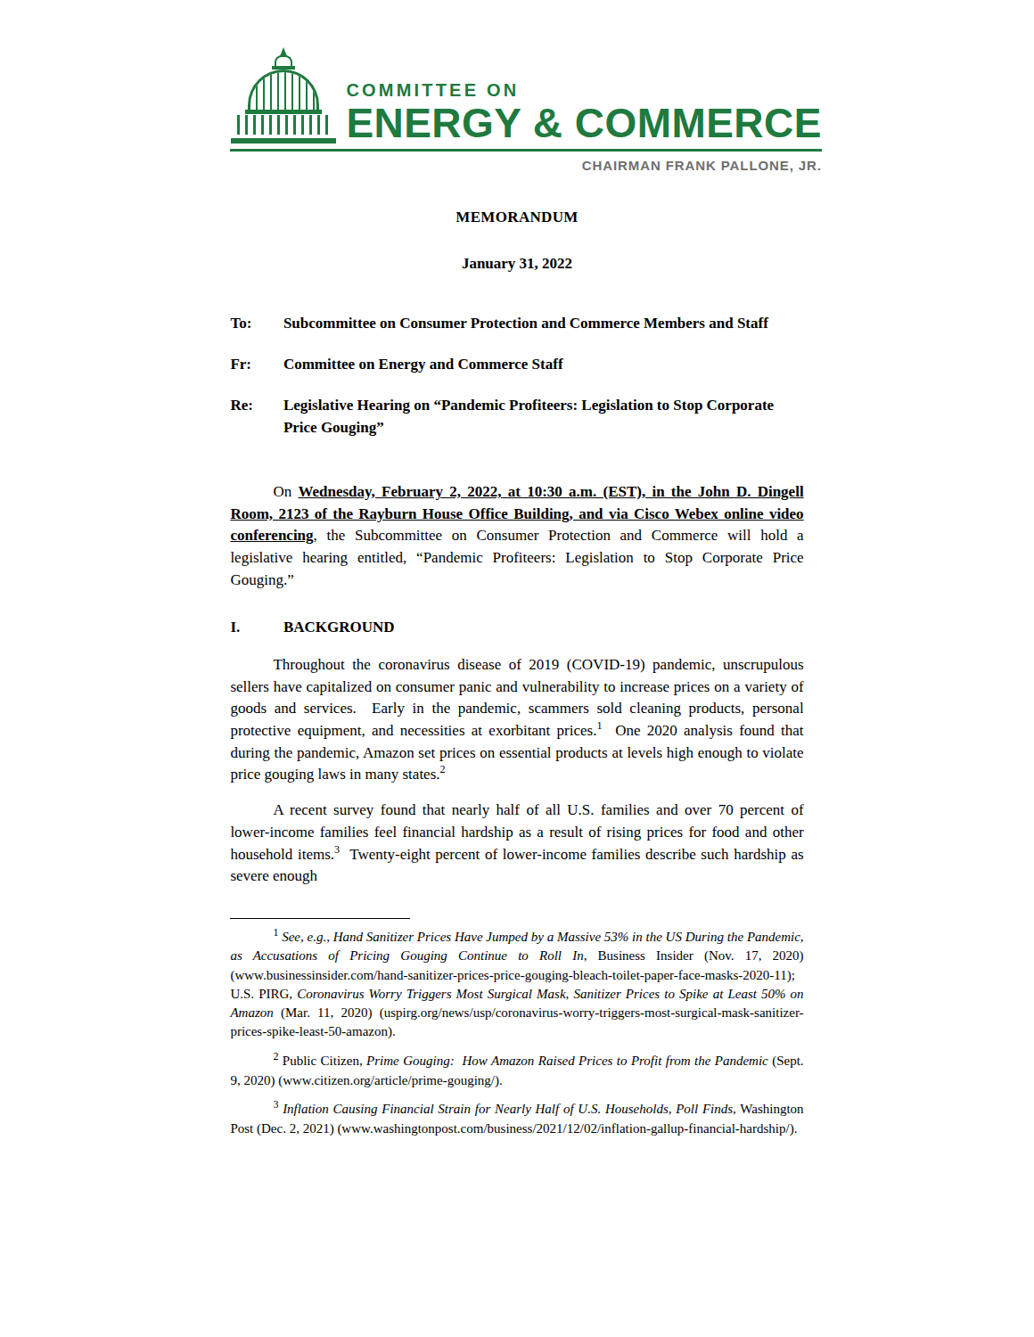COMMITTEE ON
ENERGY & COMMERCE
CHAIRMAN FRANK PALLONE, JR.
MEMORANDUM
January 31, 2022
| To: | Subcommittee on Consumer Protection and Commerce Members and Staff |
| Fr: | Committee on Energy and Commerce Staff |
| Re: | Legislative Hearing on “Pandemic Profiteers: Legislation to Stop Corporate Price Gouging” |
On Wednesday, February 2, 2022, at 10:30 a.m. (EST), in the John D. Dingell Room, 2123 of the Rayburn House Office Building, and via Cisco Webex online video conferencing, the Subcommittee on Consumer Protection and Commerce will hold a legislative hearing entitled, “Pandemic Profiteers: Legislation to Stop Corporate Price Gouging.”
I. BACKGROUND
Throughout the coronavirus disease of 2019 (COVID-19) pandemic, unscrupulous sellers have capitalized on consumer panic and vulnerability to increase prices on a variety of goods and services. Early in the pandemic, scammers sold cleaning products, personal protective equipment, and necessities at exorbitant prices.1 One 2020 analysis found that during the pandemic, Amazon set prices on essential products at levels high enough to violate price gouging laws in many states.2
A recent survey found that nearly half of all U.S. families and over 70 percent of lower-income families feel financial hardship as a result of rising prices for food and other household items.3 Twenty-eight percent of lower-income families describe such hardship as severe enough
1 See, e.g., Hand Sanitizer Prices Have Jumped by a Massive 53% in the US During the Pandemic, as Accusations of Pricing Gouging Continue to Roll In, Business Insider (Nov. 17, 2020) (www.businessinsider.com/hand-sanitizer-prices-price-gouging-bleach-toilet-paper-face-masks-2020-11); U.S. PIRG, Coronavirus Worry Triggers Most Surgical Mask, Sanitizer Prices to Spike at Least 50% on Amazon (Mar. 11, 2020) (uspirg.org/news/usp/coronavirus-worry-triggers-most-surgical-mask-sanitizer-prices-spike-least-50-amazon).
2 Public Citizen, Prime Gouging: How Amazon Raised Prices to Profit from the Pandemic (Sept. 9, 2020) (www.citizen.org/article/prime-gouging/).
3 Inflation Causing Financial Strain for Nearly Half of U.S. Households, Poll Finds, Washington Post (Dec. 2, 2021) (www.washingtonpost.com/business/2021/12/02/inflation-gallup-financial-hardship/).